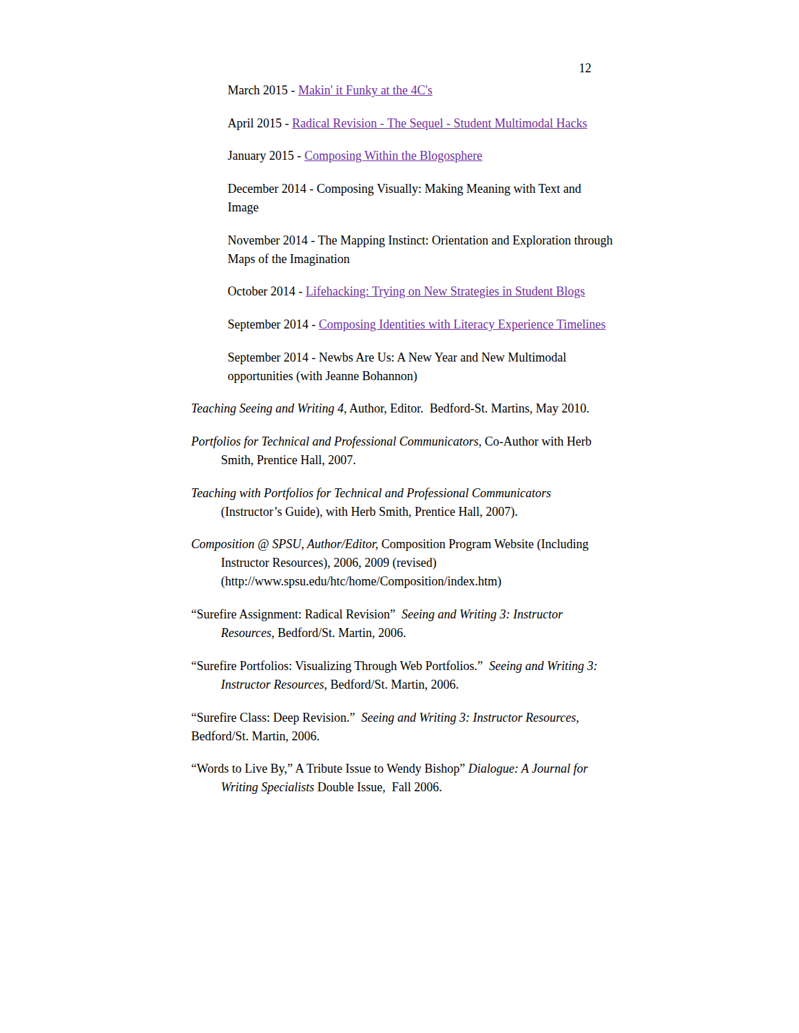12
March 2015 - Makin' it Funky at the 4C's
April 2015 - Radical Revision - The Sequel - Student Multimodal Hacks
January 2015 - Composing Within the Blogosphere
December 2014 - Composing Visually: Making Meaning with Text and Image
November 2014 - The Mapping Instinct: Orientation and Exploration through Maps of the Imagination
October 2014 - Lifehacking: Trying on New Strategies in Student Blogs
September 2014 - Composing Identities with Literacy Experience Timelines
September 2014 - Newbs Are Us: A New Year and New Multimodal opportunities (with Jeanne Bohannon)
Teaching Seeing and Writing 4, Author, Editor. Bedford-St. Martins, May 2010.
Portfolios for Technical and Professional Communicators, Co-Author with Herb Smith, Prentice Hall, 2007.
Teaching with Portfolios for Technical and Professional Communicators (Instructor’s Guide), with Herb Smith, Prentice Hall, 2007).
Composition @ SPSU, Author/Editor, Composition Program Website (Including Instructor Resources), 2006, 2009 (revised) (http://www.spsu.edu/htc/home/Composition/index.htm)
“Surefire Assignment: Radical Revision” Seeing and Writing 3: Instructor Resources, Bedford/St. Martin, 2006.
“Surefire Portfolios: Visualizing Through Web Portfolios.” Seeing and Writing 3: Instructor Resources, Bedford/St. Martin, 2006.
“Surefire Class: Deep Revision.” Seeing and Writing 3: Instructor Resources, Bedford/St. Martin, 2006.
“Words to Live By,” A Tribute Issue to Wendy Bishop” Dialogue: A Journal for Writing Specialists Double Issue, Fall 2006.